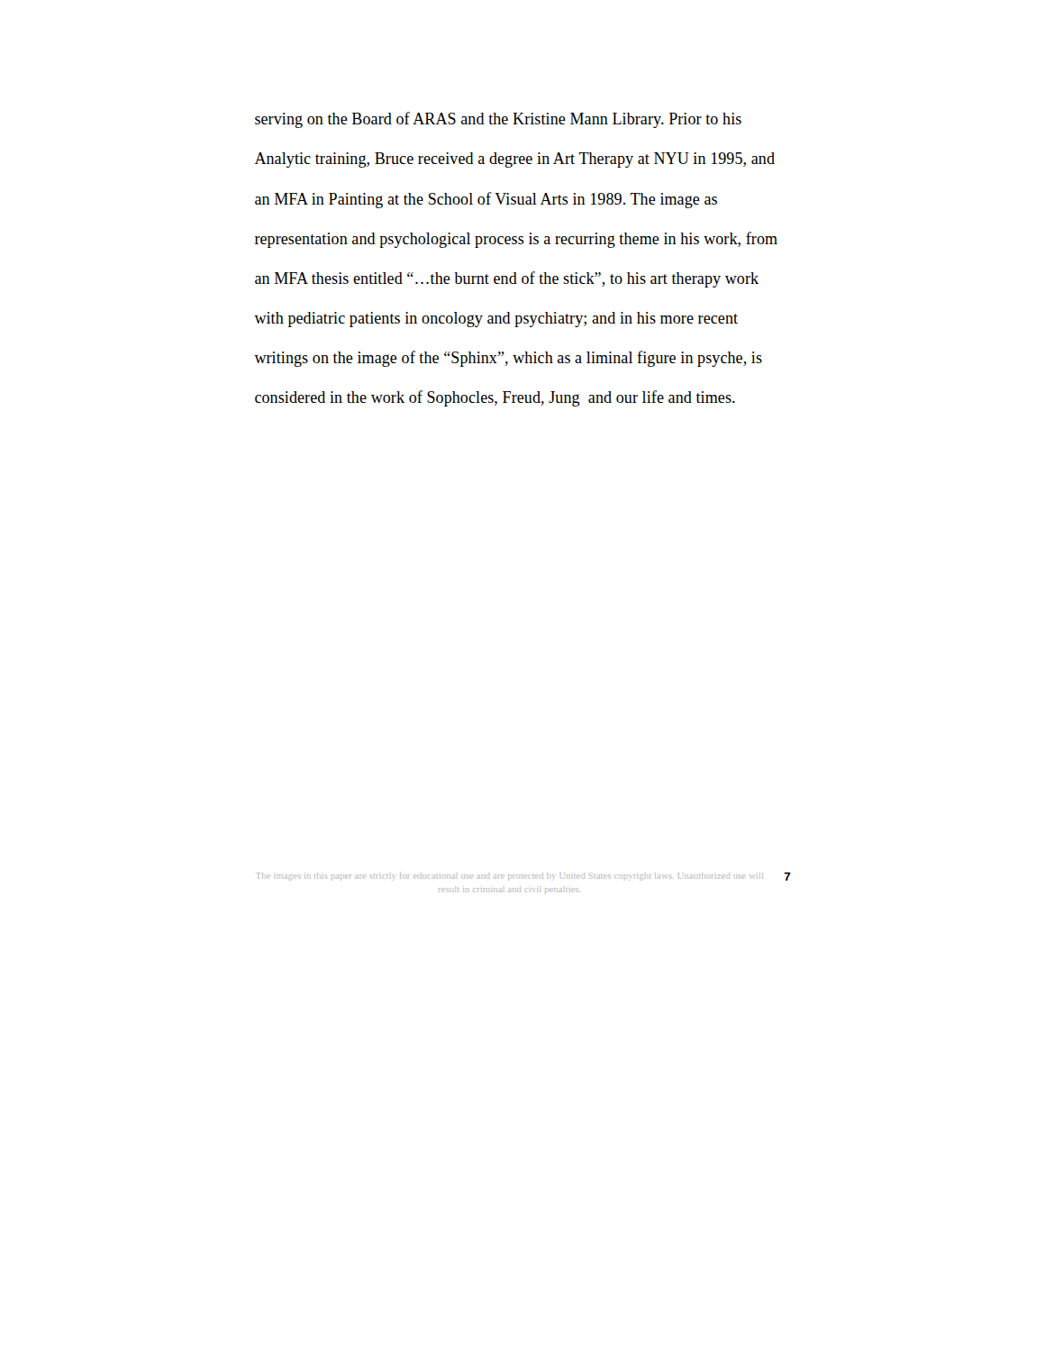serving on the Board of ARAS and the Kristine Mann Library. Prior to his Analytic training, Bruce received a degree in Art Therapy at NYU in 1995, and an MFA in Painting at the School of Visual Arts in 1989. The image as representation and psychological process is a recurring theme in his work, from an MFA thesis entitled “…the burnt end of the stick”, to his art therapy work with pediatric patients in oncology and psychiatry; and in his more recent writings on the image of the “Sphinx”, which as a liminal figure in psyche, is considered in the work of Sophocles, Freud, Jung and our life and times.
The images in this paper are strictly for educational use and are protected by United States copyright laws. Unauthorized use will result in criminal and civil penalties.
7